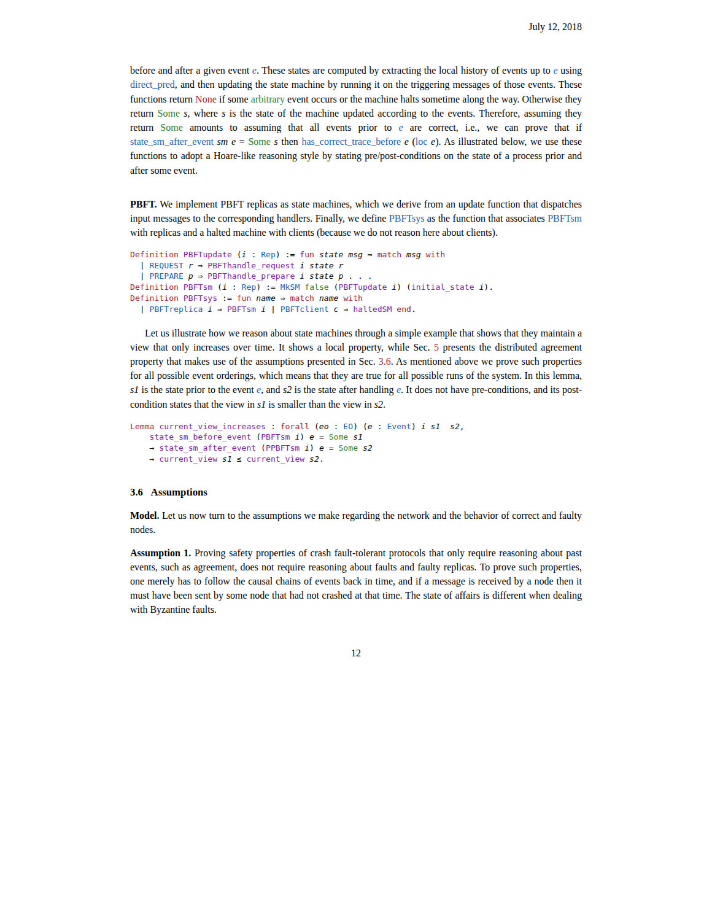July 12, 2018
before and after a given event e. These states are computed by extracting the local history of events up to e using direct_pred, and then updating the state machine by running it on the triggering messages of those events. These functions return None if some arbitrary event occurs or the machine halts sometime along the way. Otherwise they return Some s, where s is the state of the machine updated according to the events. Therefore, assuming they return Some amounts to assuming that all events prior to e are correct, i.e., we can prove that if state_sm_after_event sm e = Some s then has_correct_trace_before e (loc e). As illustrated below, we use these functions to adopt a Hoare-like reasoning style by stating pre/post-conditions on the state of a process prior and after some event.
PBFT. We implement PBFT replicas as state machines, which we derive from an update function that dispatches input messages to the corresponding handlers. Finally, we define PBFTsys as the function that associates PBFTsm with replicas and a halted machine with clients (because we do not reason here about clients).
Definition PBFTupdate (i : Rep) := fun state msg ⇒ match msg with
  | REQUEST r ⇒ PBFThandle_request i state r
  | PREPARE p ⇒ PBFThandle_prepare i state p . . .
Definition PBFTsm (i : Rep) := MkSM false (PBFTupdate i) (initial_state i).
Definition PBFTsys := fun name ⇒ match name with
  | PBFTreplica i ⇒ PBFTsm i | PBFTclient c ⇒ haltedSM end.
Let us illustrate how we reason about state machines through a simple example that shows that they maintain a view that only increases over time. It shows a local property, while Sec. 5 presents the distributed agreement property that makes use of the assumptions presented in Sec. 3.6. As mentioned above we prove such properties for all possible event orderings, which means that they are true for all possible runs of the system. In this lemma, s1 is the state prior to the event e, and s2 is the state after handling e. It does not have pre-conditions, and its post-condition states that the view in s1 is smaller than the view in s2.
Lemma current_view_increases : forall (eo : EO) (e : Event) i s1  s2,
    state_sm_before_event (PBFTsm i) e = Some s1
    → state_sm_after_event (PPBFTsm i) e = Some s2
    → current_view s1 ≤ current_view s2.
3.6 Assumptions
Model. Let us now turn to the assumptions we make regarding the network and the behavior of correct and faulty nodes.
Assumption 1. Proving safety properties of crash fault-tolerant protocols that only require reasoning about past events, such as agreement, does not require reasoning about faults and faulty replicas. To prove such properties, one merely has to follow the causal chains of events back in time, and if a message is received by a node then it must have been sent by some node that had not crashed at that time. The state of affairs is different when dealing with Byzantine faults.
12